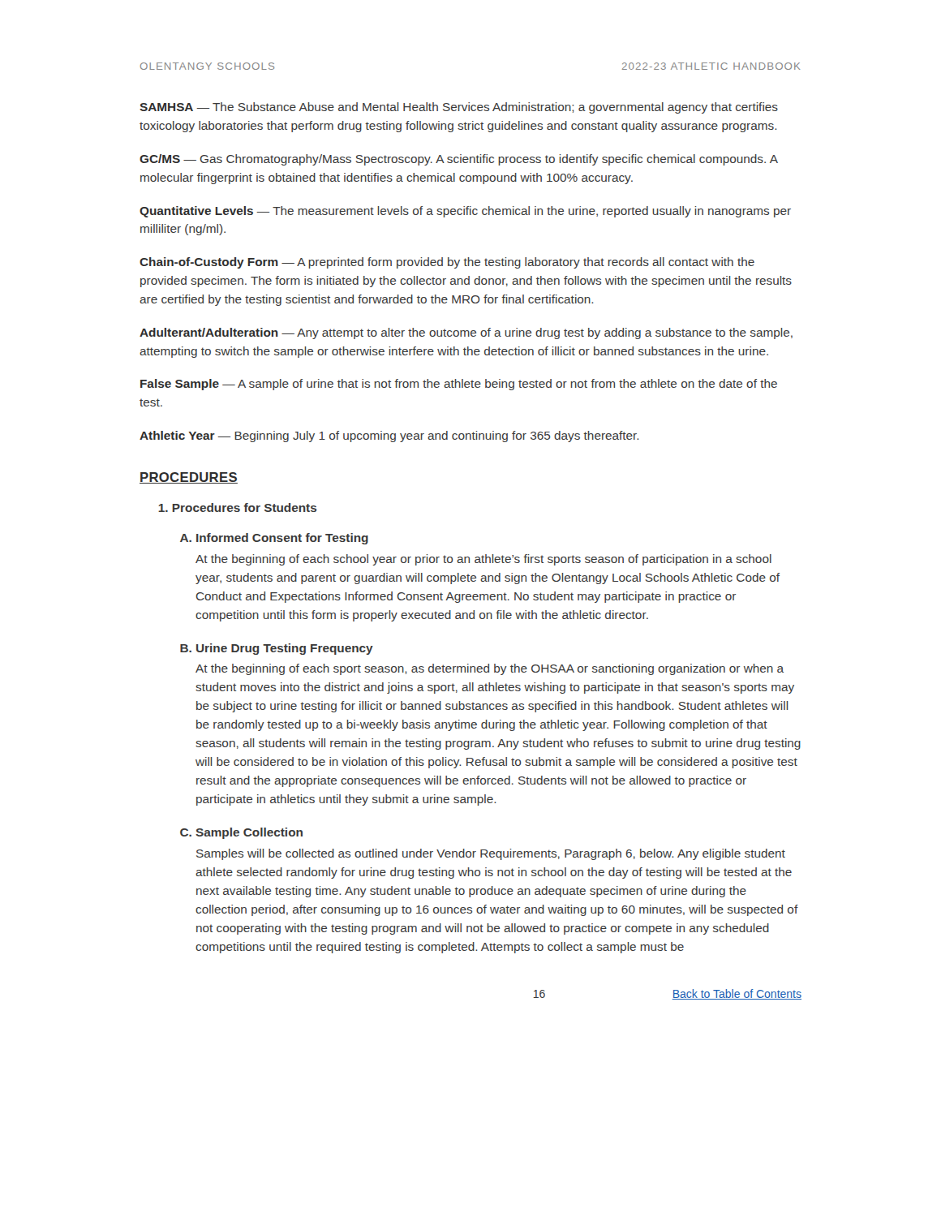OLENTANGY SCHOOLS 2022-23 ATHLETIC HANDBOOK
SAMHSA — The Substance Abuse and Mental Health Services Administration; a governmental agency that certifies toxicology laboratories that perform drug testing following strict guidelines and constant quality assurance programs.
GC/MS — Gas Chromatography/Mass Spectroscopy. A scientific process to identify specific chemical compounds. A molecular fingerprint is obtained that identifies a chemical compound with 100% accuracy.
Quantitative Levels — The measurement levels of a specific chemical in the urine, reported usually in nanograms per milliliter (ng/ml).
Chain-of-Custody Form — A preprinted form provided by the testing laboratory that records all contact with the provided specimen. The form is initiated by the collector and donor, and then follows with the specimen until the results are certified by the testing scientist and forwarded to the MRO for final certification.
Adulterant/Adulteration — Any attempt to alter the outcome of a urine drug test by adding a substance to the sample, attempting to switch the sample or otherwise interfere with the detection of illicit or banned substances in the urine.
False Sample — A sample of urine that is not from the athlete being tested or not from the athlete on the date of the test.
Athletic Year — Beginning July 1 of upcoming year and continuing for 365 days thereafter.
PROCEDURES
Procedures for Students
Informed Consent for Testing
At the beginning of each school year or prior to an athlete’s first sports season of participation in a school year, students and parent or guardian will complete and sign the Olentangy Local Schools Athletic Code of Conduct and Expectations Informed Consent Agreement. No student may participate in practice or competition until this form is properly executed and on file with the athletic director.
Urine Drug Testing Frequency
At the beginning of each sport season, as determined by the OHSAA or sanctioning organization or when a student moves into the district and joins a sport, all athletes wishing to participate in that season's sports may be subject to urine testing for illicit or banned substances as specified in this handbook. Student athletes will be randomly tested up to a bi-weekly basis anytime during the athletic year. Following completion of that season, all students will remain in the testing program. Any student who refuses to submit to urine drug testing will be considered to be in violation of this policy. Refusal to submit a sample will be considered a positive test result and the appropriate consequences will be enforced. Students will not be allowed to practice or participate in athletics until they submit a urine sample.
Sample Collection
Samples will be collected as outlined under Vendor Requirements, Paragraph 6, below. Any eligible student athlete selected randomly for urine drug testing who is not in school on the day of testing will be tested at the next available testing time. Any student unable to produce an adequate specimen of urine during the collection period, after consuming up to 16 ounces of water and waiting up to 60 minutes, will be suspected of not cooperating with the testing program and will not be allowed to practice or compete in any scheduled competitions until the required testing is completed. Attempts to collect a sample must be
16 Back to Table of Contents